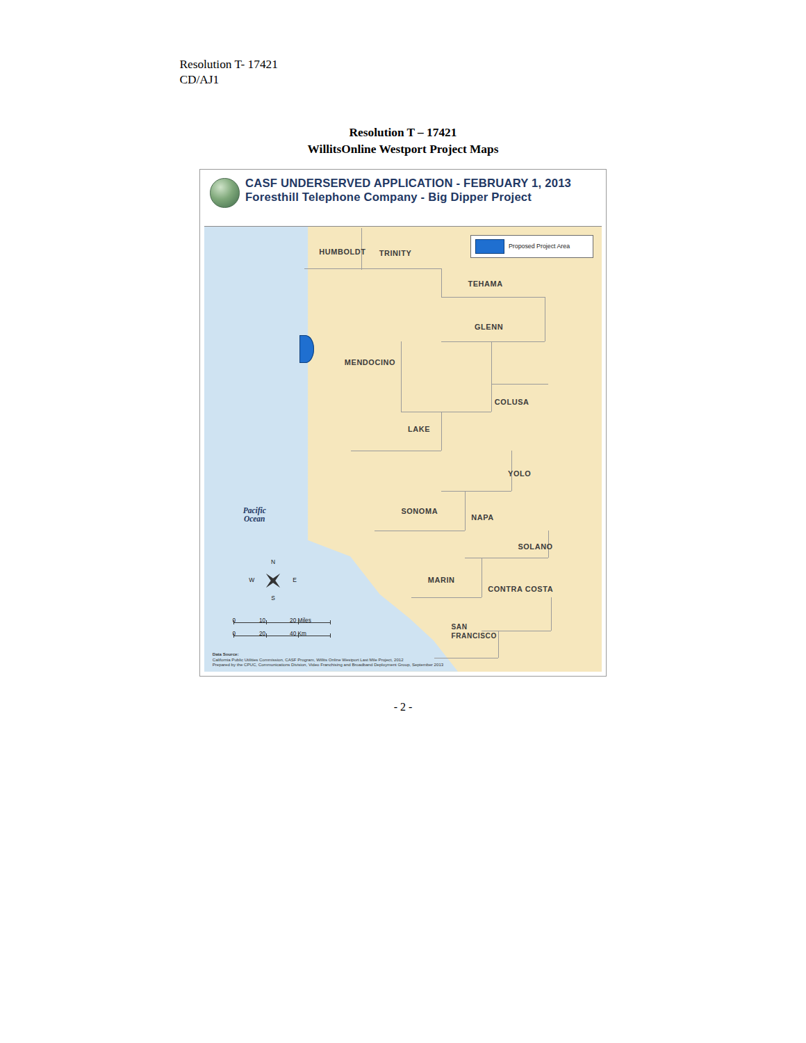Resolution T- 17421
CD/AJ1
Resolution T – 17421
WillitsOnline Westport Project Maps
CASF UNDERSERVED APPLICATION - FEBRUARY 1, 2013
Foresthill Telephone Company - Big Dipper Project
Proposed Project Area
HUMBOLDT
TRINITY
TEHAMA
GLENN
MENDOCINO
COLUSA
LAKE
YOLO
SONOMA
NAPA
SOLANO
MARIN
CONTRA COSTA
SAN
FRANCISCO
Pacific
Ocean
N
S
E
W
0
10
20 Miles
0
20
40 Km
Data Source:
California Public Utilities Commission, CASF Program, Willits Online Westport Last Mile Project, 2012
Prepared by the CPUC, Communications Division, Video Franchising and Broadband Deployment Group, September 2013
- 2 -